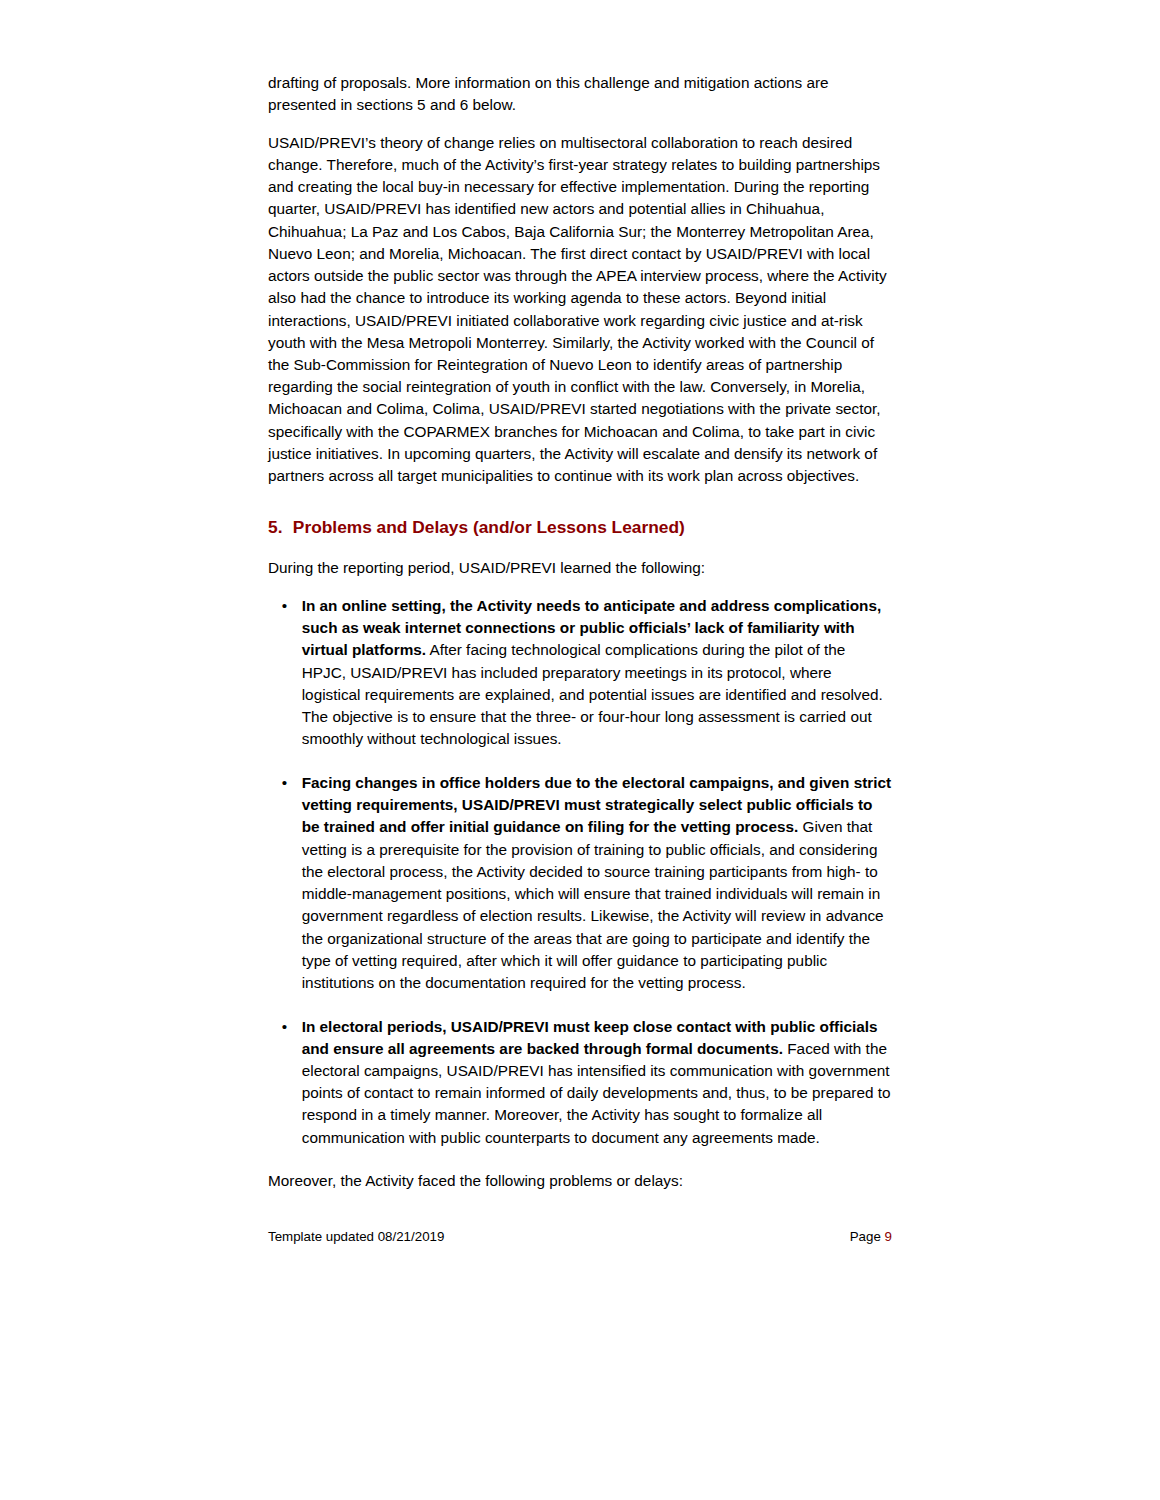drafting of proposals. More information on this challenge and mitigation actions are presented in sections 5 and 6 below.
USAID/PREVI’s theory of change relies on multisectoral collaboration to reach desired change. Therefore, much of the Activity’s first-year strategy relates to building partnerships and creating the local buy-in necessary for effective implementation. During the reporting quarter, USAID/PREVI has identified new actors and potential allies in Chihuahua, Chihuahua; La Paz and Los Cabos, Baja California Sur; the Monterrey Metropolitan Area, Nuevo Leon; and Morelia, Michoacan. The first direct contact by USAID/PREVI with local actors outside the public sector was through the APEA interview process, where the Activity also had the chance to introduce its working agenda to these actors. Beyond initial interactions, USAID/PREVI initiated collaborative work regarding civic justice and at-risk youth with the Mesa Metropoli Monterrey. Similarly, the Activity worked with the Council of the Sub-Commission for Reintegration of Nuevo Leon to identify areas of partnership regarding the social reintegration of youth in conflict with the law. Conversely, in Morelia, Michoacan and Colima, Colima, USAID/PREVI started negotiations with the private sector, specifically with the COPARMEX branches for Michoacan and Colima, to take part in civic justice initiatives. In upcoming quarters, the Activity will escalate and densify its network of partners across all target municipalities to continue with its work plan across objectives.
5. Problems and Delays (and/or Lessons Learned)
During the reporting period, USAID/PREVI learned the following:
In an online setting, the Activity needs to anticipate and address complications, such as weak internet connections or public officials’ lack of familiarity with virtual platforms. After facing technological complications during the pilot of the HPJC, USAID/PREVI has included preparatory meetings in its protocol, where logistical requirements are explained, and potential issues are identified and resolved. The objective is to ensure that the three- or four-hour long assessment is carried out smoothly without technological issues.
Facing changes in office holders due to the electoral campaigns, and given strict vetting requirements, USAID/PREVI must strategically select public officials to be trained and offer initial guidance on filing for the vetting process. Given that vetting is a prerequisite for the provision of training to public officials, and considering the electoral process, the Activity decided to source training participants from high- to middle-management positions, which will ensure that trained individuals will remain in government regardless of election results. Likewise, the Activity will review in advance the organizational structure of the areas that are going to participate and identify the type of vetting required, after which it will offer guidance to participating public institutions on the documentation required for the vetting process.
In electoral periods, USAID/PREVI must keep close contact with public officials and ensure all agreements are backed through formal documents. Faced with the electoral campaigns, USAID/PREVI has intensified its communication with government points of contact to remain informed of daily developments and, thus, to be prepared to respond in a timely manner. Moreover, the Activity has sought to formalize all communication with public counterparts to document any agreements made.
Moreover, the Activity faced the following problems or delays:
Template updated 08/21/2019 Page 9